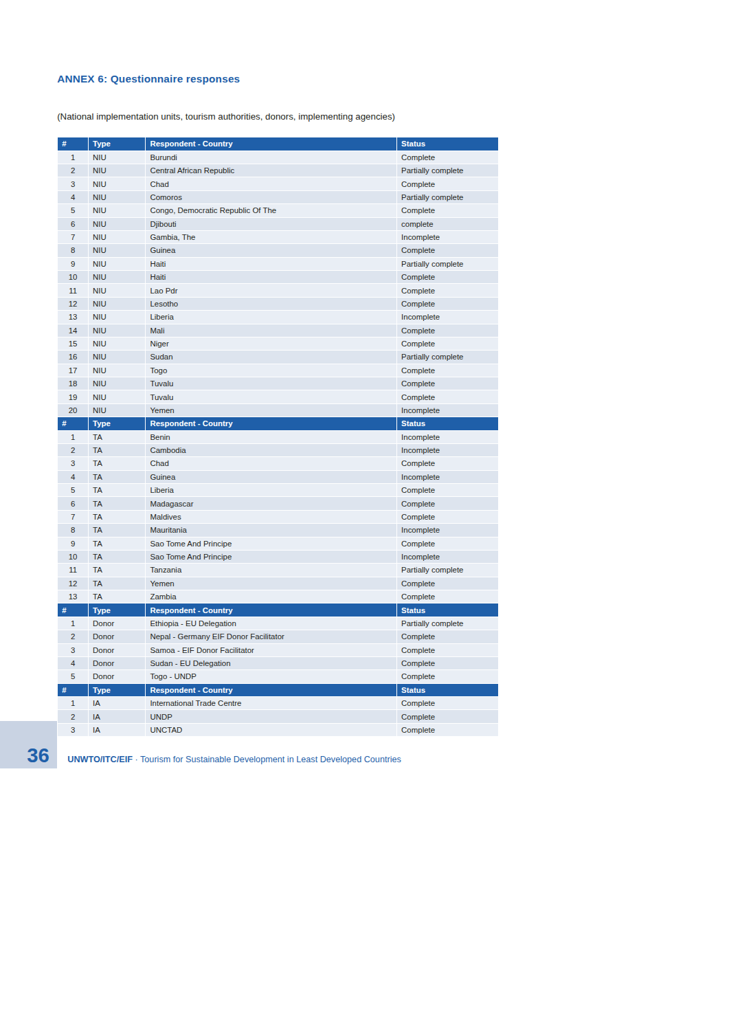ANNEX 6: Questionnaire responses
(National implementation units, tourism authorities, donors, implementing agencies)
| # | Type | Respondent - Country | Status |
| --- | --- | --- | --- |
| 1 | NIU | Burundi | Complete |
| 2 | NIU | Central African Republic | Partially complete |
| 3 | NIU | Chad | Complete |
| 4 | NIU | Comoros | Partially complete |
| 5 | NIU | Congo, Democratic Republic Of The | Complete |
| 6 | NIU | Djibouti | complete |
| 7 | NIU | Gambia, The | Incomplete |
| 8 | NIU | Guinea | Complete |
| 9 | NIU | Haiti | Partially complete |
| 10 | NIU | Haiti | Complete |
| 11 | NIU | Lao Pdr | Complete |
| 12 | NIU | Lesotho | Complete |
| 13 | NIU | Liberia | Incomplete |
| 14 | NIU | Mali | Complete |
| 15 | NIU | Niger | Complete |
| 16 | NIU | Sudan | Partially complete |
| 17 | NIU | Togo | Complete |
| 18 | NIU | Tuvalu | Complete |
| 19 | NIU | Tuvalu | Complete |
| 20 | NIU | Yemen | Incomplete |
| # | Type | Respondent - Country | Status |
| 1 | TA | Benin | Incomplete |
| 2 | TA | Cambodia | Incomplete |
| 3 | TA | Chad | Complete |
| 4 | TA | Guinea | Incomplete |
| 5 | TA | Liberia | Complete |
| 6 | TA | Madagascar | Complete |
| 7 | TA | Maldives | Complete |
| 8 | TA | Mauritania | Incomplete |
| 9 | TA | Sao Tome And Principe | Complete |
| 10 | TA | Sao Tome And Principe | Incomplete |
| 11 | TA | Tanzania | Partially complete |
| 12 | TA | Yemen | Complete |
| 13 | TA | Zambia | Complete |
| # | Type | Respondent - Country | Status |
| 1 | Donor | Ethiopia - EU Delegation | Partially complete |
| 2 | Donor | Nepal - Germany EIF Donor Facilitator | Complete |
| 3 | Donor | Samoa - EIF Donor Facilitator | Complete |
| 4 | Donor | Sudan - EU Delegation | Complete |
| 5 | Donor | Togo - UNDP | Complete |
| # | Type | Respondent - Country | Status |
| 1 | IA | International Trade Centre | Complete |
| 2 | IA | UNDP | Complete |
| 3 | IA | UNCTAD | Complete |
36
UNWTO/ITC/EIF · Tourism for Sustainable Development in Least Developed Countries